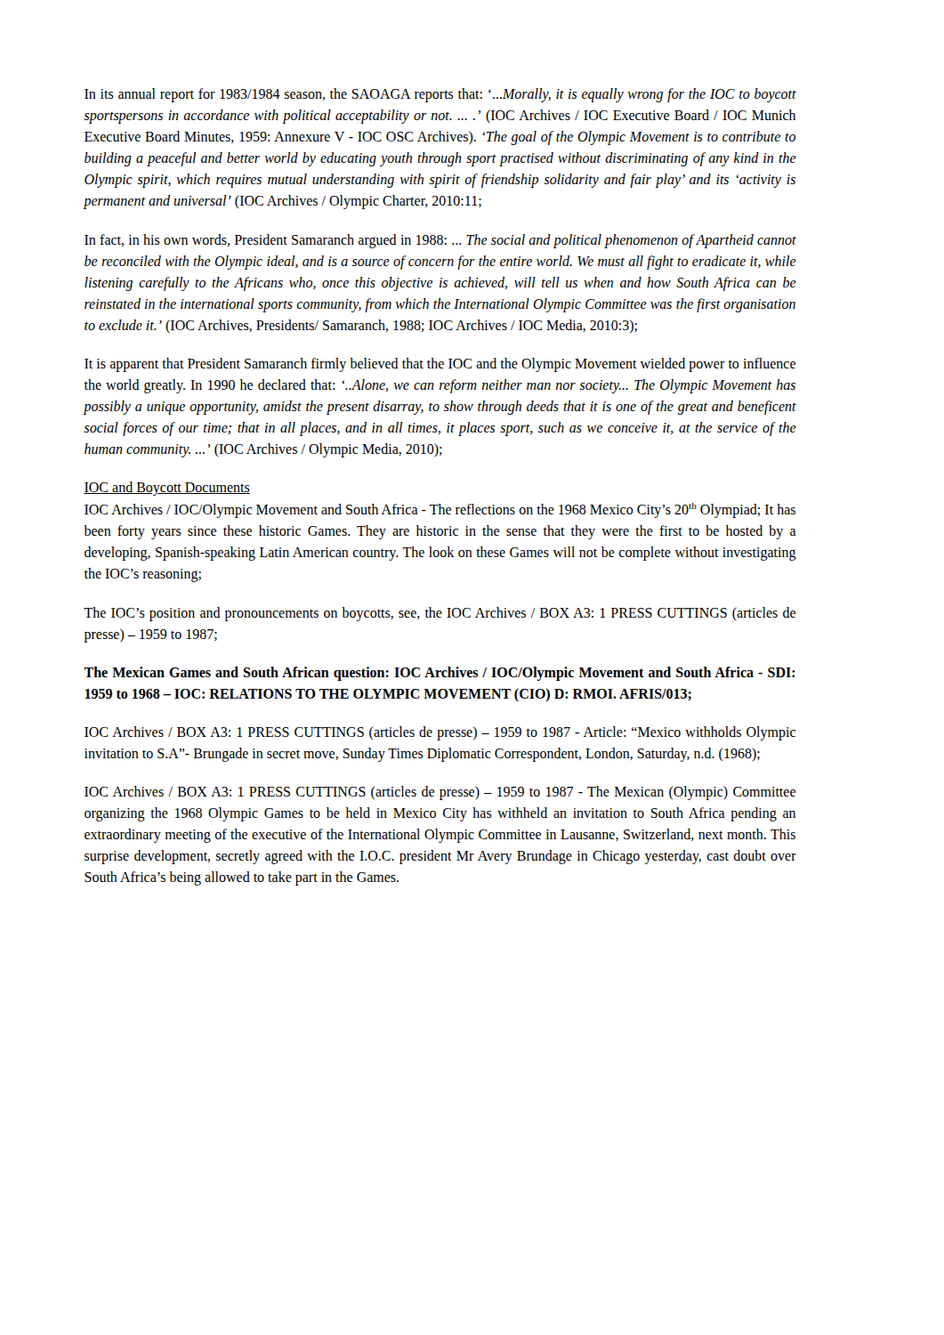In its annual report for 1983/1984 season, the SAOAGA reports that: ‘...Morally, it is equally wrong for the IOC to boycott sportspersons in accordance with political acceptability or not. ... .’ (IOC Archives / IOC Executive Board / IOC Munich Executive Board Minutes, 1959: Annexure V - IOC OSC Archives). ‘The goal of the Olympic Movement is to contribute to building a peaceful and better world by educating youth through sport practised without discriminating of any kind in the Olympic spirit, which requires mutual understanding with spirit of friendship solidarity and fair play’ and its ‘activity is permanent and universal’ (IOC Archives / Olympic Charter, 2010:11;
In fact, in his own words, President Samaranch argued in 1988: ... The social and political phenomenon of Apartheid cannot be reconciled with the Olympic ideal, and is a source of concern for the entire world. We must all fight to eradicate it, while listening carefully to the Africans who, once this objective is achieved, will tell us when and how South Africa can be reinstated in the international sports community, from which the International Olympic Committee was the first organisation to exclude it.’ (IOC Archives, Presidents/ Samaranch, 1988; IOC Archives / IOC Media, 2010:3);
It is apparent that President Samaranch firmly believed that the IOC and the Olympic Movement wielded power to influence the world greatly. In 1990 he declared that: ‘..Alone, we can reform neither man nor society... The Olympic Movement has possibly a unique opportunity, amidst the present disarray, to show through deeds that it is one of the great and beneficent social forces of our time; that in all places, and in all times, it places sport, such as we conceive it, at the service of the human community. ...’ (IOC Archives / Olympic Media, 2010);
IOC and Boycott Documents
IOC Archives / IOC/Olympic Movement and South Africa - The reflections on the 1968 Mexico City’s 20th Olympiad; It has been forty years since these historic Games. They are historic in the sense that they were the first to be hosted by a developing, Spanish-speaking Latin American country. The look on these Games will not be complete without investigating the IOC’s reasoning;
The IOC’s position and pronouncements on boycotts, see, the IOC Archives / BOX A3: 1 PRESS CUTTINGS (articles de presse) – 1959 to 1987;
The Mexican Games and South African question: IOC Archives / IOC/Olympic Movement and South Africa - SDI: 1959 to 1968 – IOC: RELATIONS TO THE OLYMPIC MOVEMENT (CIO) D: RMOI. AFRIS/013;
IOC Archives / BOX A3: 1 PRESS CUTTINGS (articles de presse) – 1959 to 1987 - Article: “Mexico withholds Olympic invitation to S.A”- Brungade in secret move, Sunday Times Diplomatic Correspondent, London, Saturday, n.d. (1968);
IOC Archives / BOX A3: 1 PRESS CUTTINGS (articles de presse) – 1959 to 1987 - The Mexican (Olympic) Committee organizing the 1968 Olympic Games to be held in Mexico City has withheld an invitation to South Africa pending an extraordinary meeting of the executive of the International Olympic Committee in Lausanne, Switzerland, next month. This surprise development, secretly agreed with the I.O.C. president Mr Avery Brundage in Chicago yesterday, cast doubt over South Africa’s being allowed to take part in the Games.